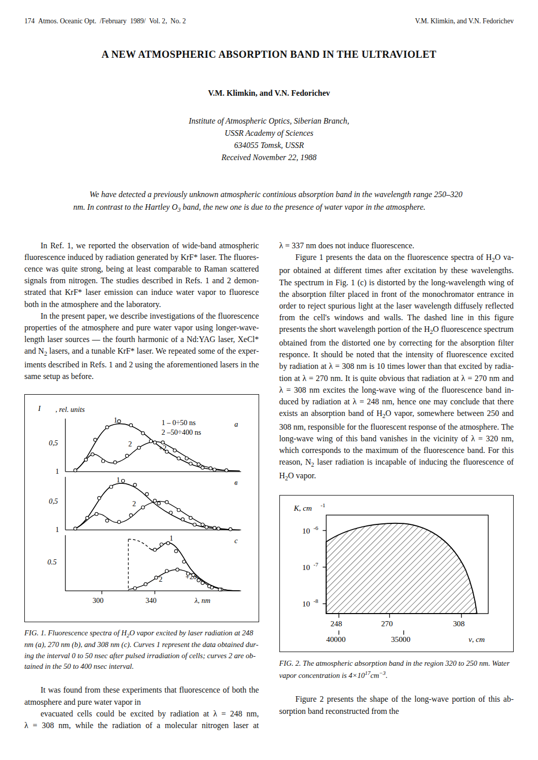174 Atmos. Oceanic Opt. /February 1989/ Vol. 2, No. 2 V.M. Klimkin, and V.N. Fedorichev
A New Atmospheric Absorption Band in the Ultraviolet
V.M. Klimkin, and V.N. Fedorichev
Institute of Atmospheric Optics, Siberian Branch,
USSR Academy of Sciences
634055 Tomsk, USSR
Received November 22, 1988
We have detected a previously unknown atmospheric continious absorption band in the wavelength range 250–320 nm. In contrast to the Hartley O3 band, the new one is due to the presence of water vapor in the atmosphere.
In Ref. 1, we reported the observation of wide-band atmospheric fluorescence induced by radiation generated by KrF* laser. The fluorescence was quite strong, being at least comparable to Raman scattered signals from nitrogen. The studies described in Refs. 1 and 2 demonstrated that KrF* laser emission can induce water vapor to fluoresce both in the atmosphere and the laboratory.
In the present paper, we describe investigations of the fluorescence properties of the atmosphere and pure water vapor using longer-wavelength laser sources — the fourth harmonic of a Nd:YAG laser, XeCl* and N2 lasers, and a tunable KrF* laser. We repeated some of the experiments described in Refs. 1 and 2 using the aforementioned lasers in the same setup as before.
I , rel. units 0,5 1 a 1 – 0÷50 ns 2 –50÷400 ns +2 1 2 0,5 1 в 1 2 0.5 c 1 2 +20 300 340 λ, nm
FIG. 1. Fluorescence spectra of H2O vapor excited by laser radiation at 248 nm (a), 270 nm (b), and 308 nm (c). Curves 1 represent the data obtained during the interval 0 to 50 nsec after pulsed irradiation of cells; curves 2 are obtained in the 50 to 400 nsec interval.
It was found from these experiments that fluorescence of both the atmosphere and pure water vapor in
evacuated cells could be excited by radiation at λ = 248 nm, λ = 308 nm, while the radiation of a molecular nitrogen laser at λ = 337 nm does not induce fluorescence.
Figure 1 presents the data on the fluorescence spectra of H2O vapor obtained at different times after excitation by these wavelengths. The spectrum in Fig. 1 (c) is distorted by the long-wavelength wing of the absorption filter placed in front of the monochromator entrance in order to reject spurious light at the laser wavelength diffusely reflected from the cell's windows and walls. The dashed line in this figure presents the short wavelength portion of the H2O fluorescence spectrum obtained from the distorted one by correcting for the absorption filter responce. It should be noted that the intensity of fluorescence excited by radiation at λ = 308 nm is 10 times lower than that excited by radiation at λ = 270 nm. It is quite obvious that radiation at λ = 270 nm and λ = 308 nm excites the long-wave wing of the fluorescence band induced by radiation at λ = 248 nm, hence one may conclude that there exists an absorption band of H2O vapor, somewhere between 250 and 308 nm, responsible for the fluorescent response of the atmosphere. The long-wave wing of this band vanishes in the vicinity of λ = 320 nm, which corresponds to the maximum of the fluorescence band. For this reason, N2 laser radiation is incapable of inducing the fluorescence of H2O vapor.
K, cm -1 10-6 10-7 10-8 248 270 308 40000 35000 ν, cm
FIG. 2. The atmospheric absorption band in the region 320 to 250 nm. Water vapor concentration is 4×1017cm−3.
Figure 2 presents the shape of the long-wave portion of this absorption band reconstructed from the